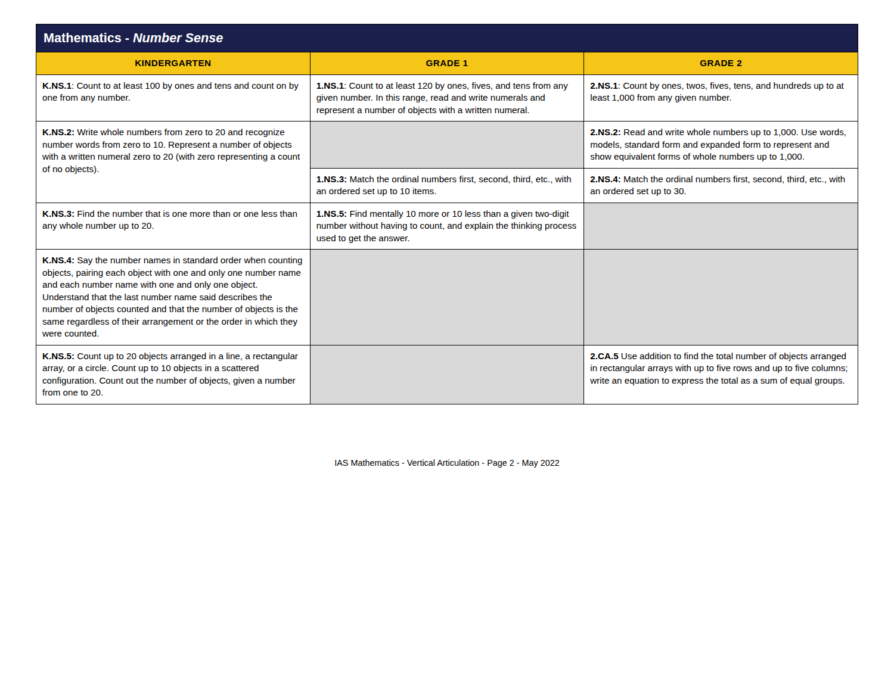Mathematics - Number Sense
| KINDERGARTEN | GRADE 1 | GRADE 2 |
| --- | --- | --- |
| K.NS.1 : Count to at least 100 by ones and tens and count on by one from any number. | 1.NS.1 : Count to at least 120 by ones, fives, and tens from any given number. In this range, read and write numerals and represent a number of objects with a written numeral. | 2.NS.1 : Count by ones, twos, fives, tens, and hundreds up to at least 1,000 from any given number. |
| K.NS.2: Write whole numbers from zero to 20 and recognize number words from zero to 10. Represent a number of objects with a written numeral zero to 20 (with zero representing a count of no objects). | | 2.NS.2: Read and write whole numbers up to 1,000. Use words, models, standard form and expanded form to represent and show equivalent forms of whole numbers up to 1,000. |
| 1.NS.3: Match the ordinal numbers first, second, third, etc., with an ordered set up to 10 items. | 2.NS.4: Match the ordinal numbers first, second, third, etc., with an ordered set up to 30. |
| K.NS.3: Find the number that is one more than or one less than any whole number up to 20. | 1.NS.5: Find mentally 10 more or 10 less than a given two-digit number without having to count, and explain the thinking process used to get the answer. | |
| K.NS.4: Say the number names in standard order when counting objects, pairing each object with one and only one number name and each number name with one and only one object. Understand that the last number name said describes the number of objects counted and that the number of objects is the same regardless of their arrangement or the order in which they were counted. | | |
| K.NS.5: Count up to 20 objects arranged in a line, a rectangular array, or a circle. Count up to 10 objects in a scattered configuration. Count out the number of objects, given a number from one to 20. | | 2.CA.5 Use addition to find the total number of objects arranged in rectangular arrays with up to five rows and up to five columns; write an equation to express the total as a sum of equal groups. |
IAS Mathematics - Vertical Articulation - Page 2 - May 2022